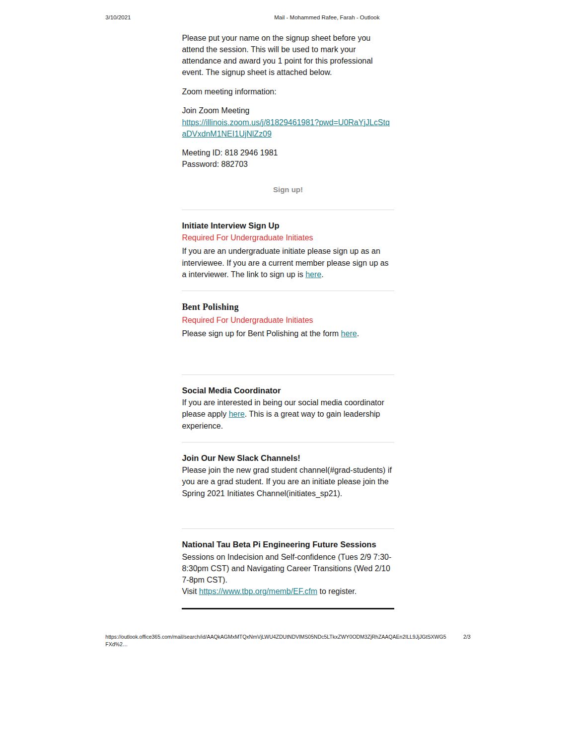3/10/2021 Mail - Mohammed Rafee, Farah - Outlook
Please put your name on the signup sheet before you attend the session. This will be used to mark your attendance and award you 1 point for this professional event. The signup sheet is attached below.
Zoom meeting information:
Join Zoom Meeting
https://illinois.zoom.us/j/81829461981?pwd=U0RaYjJLcStqaDVxdnM1NEI1UjNlZz09
Meeting ID: 818 2946 1981
Password: 882703
Sign up!
Initiate Interview Sign Up
Required For Undergraduate Initiates
If you are an undergraduate initiate please sign up as an interviewee. If you are a current member please sign up as a interviewer. The link to sign up is here.
Bent Polishing
Required For Undergraduate Initiates
Please sign up for Bent Polishing at the form here.
Social Media Coordinator
If you are interested in being our social media coordinator please apply here. This is a great way to gain leadership experience.
Join Our New Slack Channels!
Please join the new grad student channel(#grad-students) if you are a grad student. If you are an initiate please join the Spring 2021 Initiates Channel(initiates_sp21).
National Tau Beta Pi Engineering Future Sessions
Sessions on Indecision and Self-confidence (Tues 2/9 7:30-8:30pm CST) and Navigating Career Transitions (Wed 2/10 7-8pm CST).
Visit https://www.tbp.org/memb/EF.cfm to register.
https://outlook.office365.com/mail/search/id/AAQkAGMxMTQxNmVjLWU4ZDUtNDVlMS05NDc5LTkxZWY0ODM3ZjRhZAAQAEn2ILL9JjJGtSXWG5FXd%2… 2/3